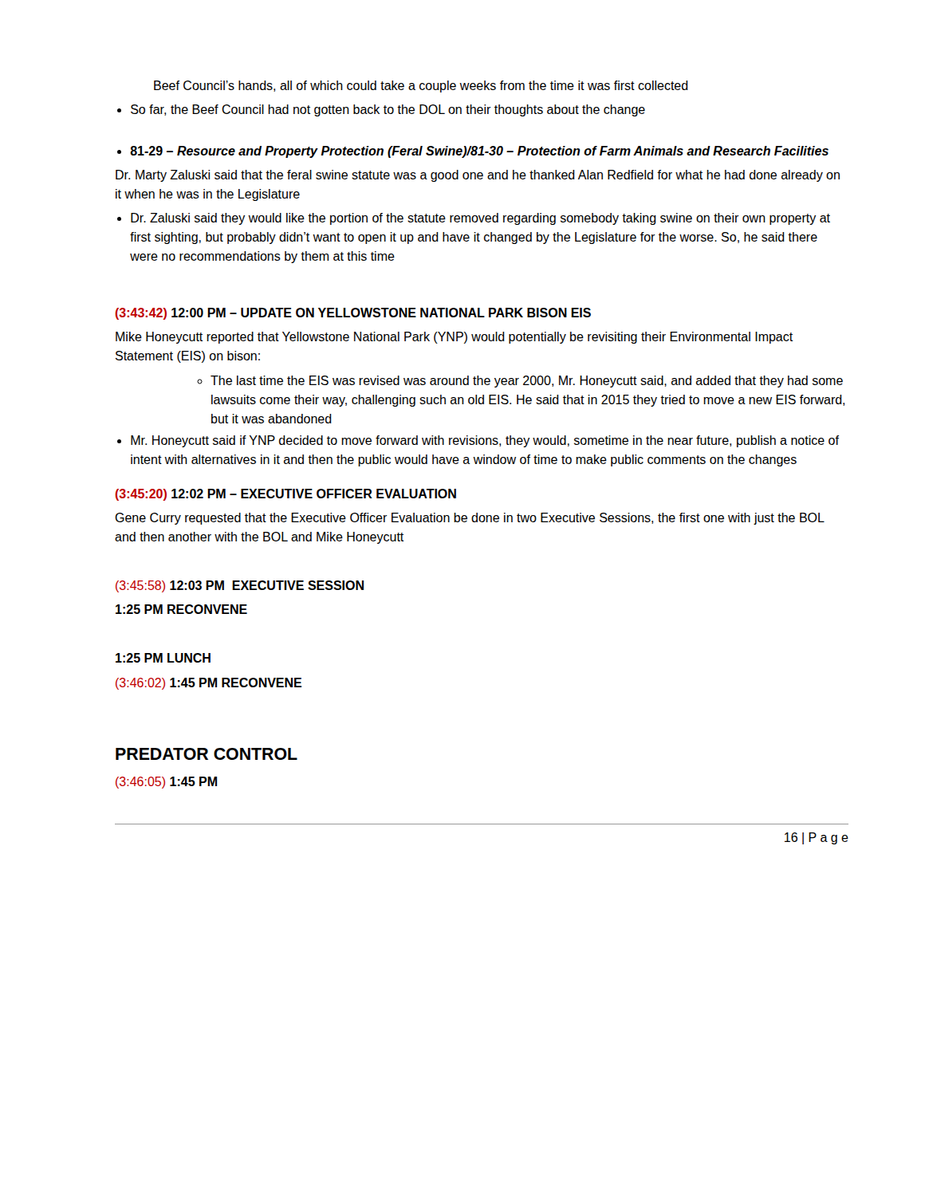Beef Council’s hands, all of which could take a couple weeks from the time it was first collected
So far, the Beef Council had not gotten back to the DOL on their thoughts about the change
81-29 – Resource and Property Protection (Feral Swine)/81-30 – Protection of Farm Animals and Research Facilities
Dr. Marty Zaluski said that the feral swine statute was a good one and he thanked Alan Redfield for what he had done already on it when he was in the Legislature
Dr. Zaluski said they would like the portion of the statute removed regarding somebody taking swine on their own property at first sighting, but probably didn’t want to open it up and have it changed by the Legislature for the worse. So, he said there were no recommendations by them at this time
(3:43:42) 12:00 PM – UPDATE ON YELLOWSTONE NATIONAL PARK BISON EIS
Mike Honeycutt reported that Yellowstone National Park (YNP) would potentially be revisiting their Environmental Impact Statement (EIS) on bison:
The last time the EIS was revised was around the year 2000, Mr. Honeycutt said, and added that they had some lawsuits come their way, challenging such an old EIS. He said that in 2015 they tried to move a new EIS forward, but it was abandoned
Mr. Honeycutt said if YNP decided to move forward with revisions, they would, sometime in the near future, publish a notice of intent with alternatives in it and then the public would have a window of time to make public comments on the changes
(3:45:20) 12:02 PM – EXECUTIVE OFFICER EVALUATION
Gene Curry requested that the Executive Officer Evaluation be done in two Executive Sessions, the first one with just the BOL and then another with the BOL and Mike Honeycutt
(3:45:58) 12:03 PM EXECUTIVE SESSION
1:25 PM RECONVENE
1:25 PM LUNCH
(3:46:02) 1:45 PM RECONVENE
PREDATOR CONTROL
(3:46:05) 1:45 PM
16 | P a g e